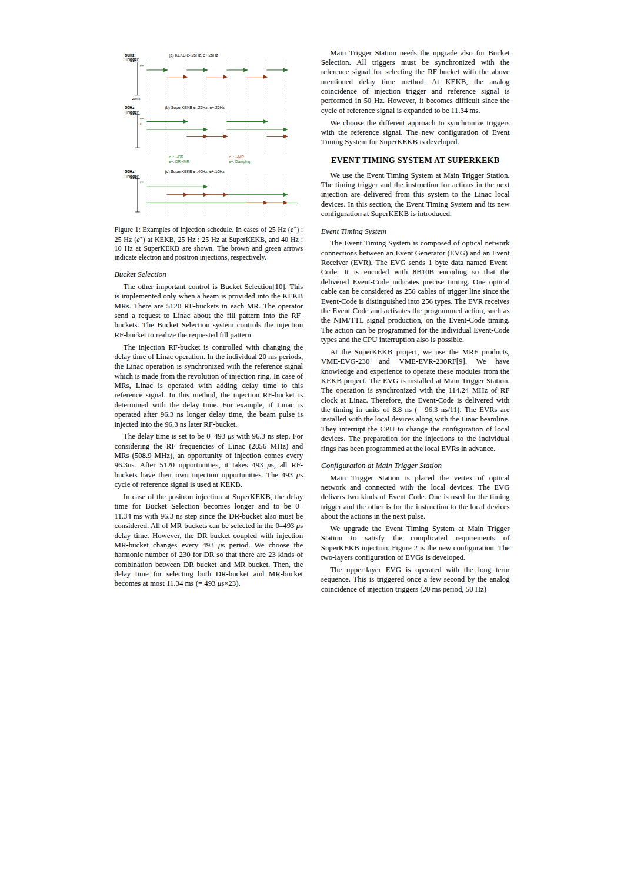50Hz Trigger (a) KEKB e-:25Hz, e+:25Hz 20ms e+ 50Hz Trigger (b) SuperKEKB e-:25Hz, e+:25Hz e+ e- e+: ⇒DR e+: DR⇒MR e−: ⇒MR e+: Damping 50Hz Trigger (c) SuperKEKB e-:40Hz, e+:10Hz e+
Figure 1: Examples of injection schedule. In cases of 25 Hz (e−) : 25 Hz (e+) at KEKB, 25 Hz : 25 Hz at SuperKEKB, and 40 Hz : 10 Hz at SuperKEKB are shown. The brown and green arrows indicate electron and positron injections, respectively.
Bucket Selection
The other important control is Bucket Selection[10]. This is implemented only when a beam is provided into the KEKB MRs. There are 5120 RF-buckets in each MR. The operator send a request to Linac about the fill pattern into the RF-buckets. The Bucket Selection system controls the injection RF-bucket to realize the requested fill pattern.
The injection RF-bucket is controlled with changing the delay time of Linac operation. In the individual 20 ms periods, the Linac operation is synchronized with the reference signal which is made from the revolution of injection ring. In case of MRs, Linac is operated with adding delay time to this reference signal. In this method, the injection RF-bucket is determined with the delay time. For example, if Linac is operated after 96.3 ns longer delay time, the beam pulse is injected into the 96.3 ns later RF-bucket.
The delay time is set to be 0–493 μs with 96.3 ns step. For considering the RF frequencies of Linac (2856 MHz) and MRs (508.9 MHz), an opportunity of injection comes every 96.3ns. After 5120 opportunities, it takes 493 μs, all RF-buckets have their own injection opportunities. The 493 μs cycle of reference signal is used at KEKB.
In case of the positron injection at SuperKEKB, the delay time for Bucket Selection becomes longer and to be 0–11.34 ms with 96.3 ns step since the DR-bucket also must be considered. All of MR-buckets can be selected in the 0–493 μs delay time. However, the DR-bucket coupled with injection MR-bucket changes every 493 μs period. We choose the harmonic number of 230 for DR so that there are 23 kinds of combination between DR-bucket and MR-bucket. Then, the delay time for selecting both DR-bucket and MR-bucket becomes at most 11.34 ms (= 493 μs×23).
Main Trigger Station needs the upgrade also for Bucket Selection. All triggers must be synchronized with the reference signal for selecting the RF-bucket with the above mentioned delay time method. At KEKB, the analog coincidence of injection trigger and reference signal is performed in 50 Hz. However, it becomes difficult since the cycle of reference signal is expanded to be 11.34 ms.
We choose the different approach to synchronize triggers with the reference signal. The new configuration of Event Timing System for SuperKEKB is developed.
Event Timing System at SuperKEKB
We use the Event Timing System at Main Trigger Station. The timing trigger and the instruction for actions in the next injection are delivered from this system to the Linac local devices. In this section, the Event Timing System and its new configuration at SuperKEKB is introduced.
Event Timing System
The Event Timing System is composed of optical network connections between an Event Generator (EVG) and an Event Receiver (EVR). The EVG sends 1 byte data named Event-Code. It is encoded with 8B10B encoding so that the delivered Event-Code indicates precise timing. One optical cable can be considered as 256 cables of trigger line since the Event-Code is distinguished into 256 types. The EVR receives the Event-Code and activates the programmed action, such as the NIM/TTL signal production, on the Event-Code timing. The action can be programmed for the individual Event-Code types and the CPU interruption also is possible.
At the SuperKEKB project, we use the MRF products, VME-EVG-230 and VME-EVR-230RF[9]. We have knowledge and experience to operate these modules from the KEKB project. The EVG is installed at Main Trigger Station. The operation is synchronized with the 114.24 MHz of RF clock at Linac. Therefore, the Event-Code is delivered with the timing in units of 8.8 ns (= 96.3 ns/11). The EVRs are installed with the local devices along with the Linac beamline. They interrupt the CPU to change the configuration of local devices. The preparation for the injections to the individual rings has been programmed at the local EVRs in advance.
Configuration at Main Trigger Station
Main Trigger Station is placed the vertex of optical network and connected with the local devices. The EVG delivers two kinds of Event-Code. One is used for the timing trigger and the other is for the instruction to the local devices about the actions in the next pulse.
We upgrade the Event Timing System at Main Trigger Station to satisfy the complicated requirements of SuperKEKB injection. Figure 2 is the new configuration. The two-layers configuration of EVGs is developed.
The upper-layer EVG is operated with the long term sequence. This is triggered once a few second by the analog coincidence of injection triggers (20 ms period, 50 Hz)